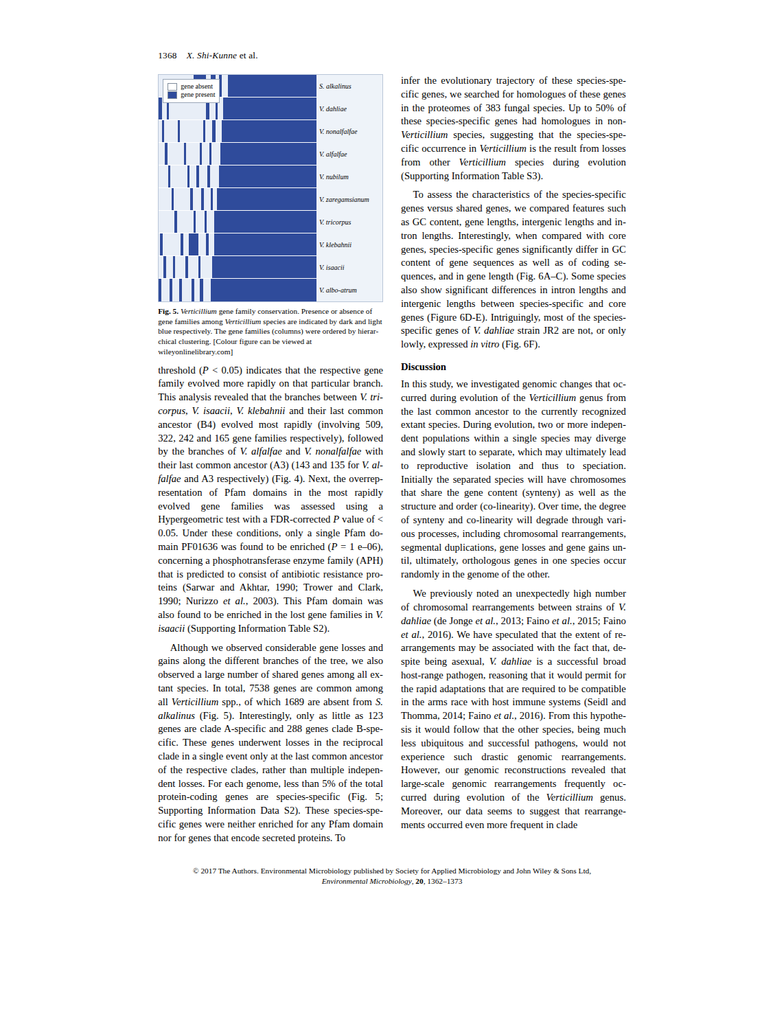1368 X. Shi-Kunne et al.
gene absent
gene present
S. alkalinus
V. dahliae
V. nonalfalfae
V. alfalfae
V. nubilum
V. zaregamsianum
V. tricorpus
V. klebahnii
V. isaacii
V. albo-atrum
Fig. 5. Verticillium gene family conservation. Presence or absence of gene families among Verticillium species are indicated by dark and light blue respectively. The gene families (columns) were ordered by hierarchical clustering. [Colour figure can be viewed at wileyonlinelibrary.com]
threshold (P < 0.05) indicates that the respective gene family evolved more rapidly on that particular branch. This analysis revealed that the branches between V. tricorpus, V. isaacii, V. klebahnii and their last common ancestor (B4) evolved most rapidly (involving 509, 322, 242 and 165 gene families respectively), followed by the branches of V. alfalfae and V. nonalfalfae with their last common ancestor (A3) (143 and 135 for V. alfalfae and A3 respectively) (Fig. 4). Next, the overrepresentation of Pfam domains in the most rapidly evolved gene families was assessed using a Hypergeometric test with a FDR-corrected P value of < 0.05. Under these conditions, only a single Pfam domain PF01636 was found to be enriched (P = 1 e–06), concerning a phosphotransferase enzyme family (APH) that is predicted to consist of antibiotic resistance proteins (Sarwar and Akhtar, 1990; Trower and Clark, 1990; Nurizzo et al., 2003). This Pfam domain was also found to be enriched in the lost gene families in V. isaacii (Supporting Information Table S2).
Although we observed considerable gene losses and gains along the different branches of the tree, we also observed a large number of shared genes among all extant species. In total, 7538 genes are common among all Verticillium spp., of which 1689 are absent from S. alkalinus (Fig. 5). Interestingly, only as little as 123 genes are clade A-specific and 288 genes clade B-specific. These genes underwent losses in the reciprocal clade in a single event only at the last common ancestor of the respective clades, rather than multiple independent losses. For each genome, less than 5% of the total protein-coding genes are species-specific (Fig. 5; Supporting Information Data S2). These species-specific genes were neither enriched for any Pfam domain nor for genes that encode secreted proteins. To
infer the evolutionary trajectory of these species-specific genes, we searched for homologues of these genes in the proteomes of 383 fungal species. Up to 50% of these species-specific genes had homologues in non-Verticillium species, suggesting that the species-specific occurrence in Verticillium is the result from losses from other Verticillium species during evolution (Supporting Information Table S3).
To assess the characteristics of the species-specific genes versus shared genes, we compared features such as GC content, gene lengths, intergenic lengths and intron lengths. Interestingly, when compared with core genes, species-specific genes significantly differ in GC content of gene sequences as well as of coding sequences, and in gene length (Fig. 6A–C). Some species also show significant differences in intron lengths and intergenic lengths between species-specific and core genes (Figure 6D-E). Intriguingly, most of the species-specific genes of V. dahliae strain JR2 are not, or only lowly, expressed in vitro (Fig. 6F).
Discussion
In this study, we investigated genomic changes that occurred during evolution of the Verticillium genus from the last common ancestor to the currently recognized extant species. During evolution, two or more independent populations within a single species may diverge and slowly start to separate, which may ultimately lead to reproductive isolation and thus to speciation. Initially the separated species will have chromosomes that share the gene content (synteny) as well as the structure and order (co-linearity). Over time, the degree of synteny and co-linearity will degrade through various processes, including chromosomal rearrangements, segmental duplications, gene losses and gene gains until, ultimately, orthologous genes in one species occur randomly in the genome of the other.
We previously noted an unexpectedly high number of chromosomal rearrangements between strains of V. dahliae (de Jonge et al., 2013; Faino et al., 2015; Faino et al., 2016). We have speculated that the extent of rearrangements may be associated with the fact that, despite being asexual, V. dahliae is a successful broad host-range pathogen, reasoning that it would permit for the rapid adaptations that are required to be compatible in the arms race with host immune systems (Seidl and Thomma, 2014; Faino et al., 2016). From this hypothesis it would follow that the other species, being much less ubiquitous and successful pathogens, would not experience such drastic genomic rearrangements. However, our genomic reconstructions revealed that large-scale genomic rearrangements frequently occurred during evolution of the Verticillium genus. Moreover, our data seems to suggest that rearrangements occurred even more frequent in clade
© 2017 The Authors. Environmental Microbiology published by Society for Applied Microbiology and John Wiley & Sons Ltd,
Environmental Microbiology, 20, 1362–1373